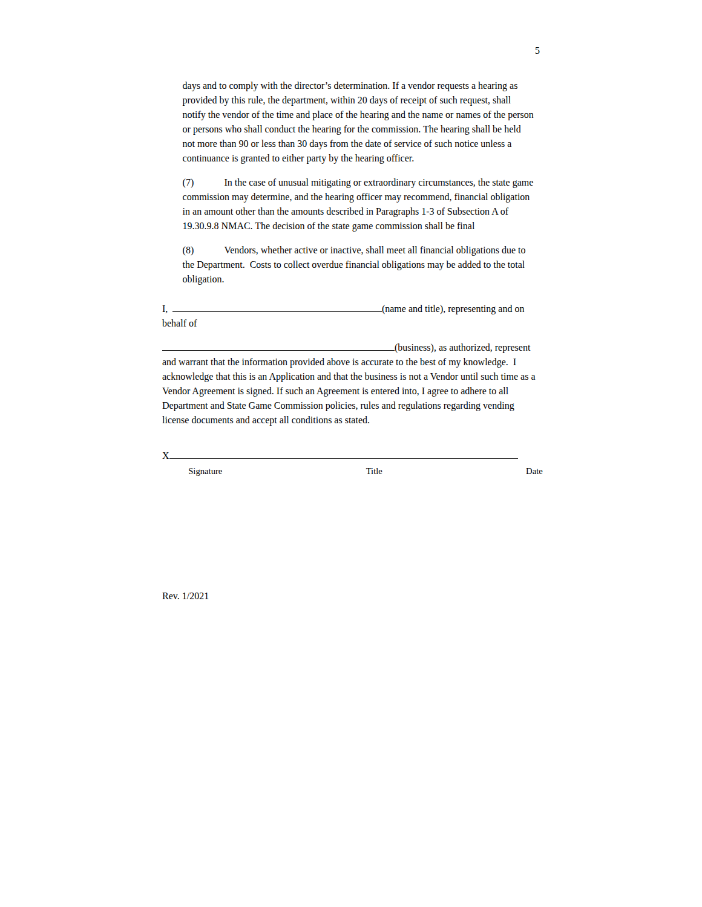5
days and to comply with the director’s determination. If a vendor requests a hearing as provided by this rule, the department, within 20 days of receipt of such request, shall notify the vendor of the time and place of the hearing and the name or names of the person or persons who shall conduct the hearing for the commission. The hearing shall be held not more than 90 or less than 30 days from the date of service of such notice unless a continuance is granted to either party by the hearing officer.
(7) In the case of unusual mitigating or extraordinary circumstances, the state game commission may determine, and the hearing officer may recommend, financial obligation in an amount other than the amounts described in Paragraphs 1-3 of Subsection A of 19.30.9.8 NMAC. The decision of the state game commission shall be final
(8) Vendors, whether active or inactive, shall meet all financial obligations due to the Department. Costs to collect overdue financial obligations may be added to the total obligation.
I, (name and title), representing and on behalf of
(business), as authorized, represent and warrant that the information provided above is accurate to the best of my knowledge. I acknowledge that this is an Application and that the business is not a Vendor until such time as a
Vendor Agreement is signed. If such an Agreement is entered into, I agree to adhere to all Department and State Game Commission policies, rules and regulations regarding vending license documents and accept all conditions as stated.
X
Signature Title Date
Rev. 1/2021